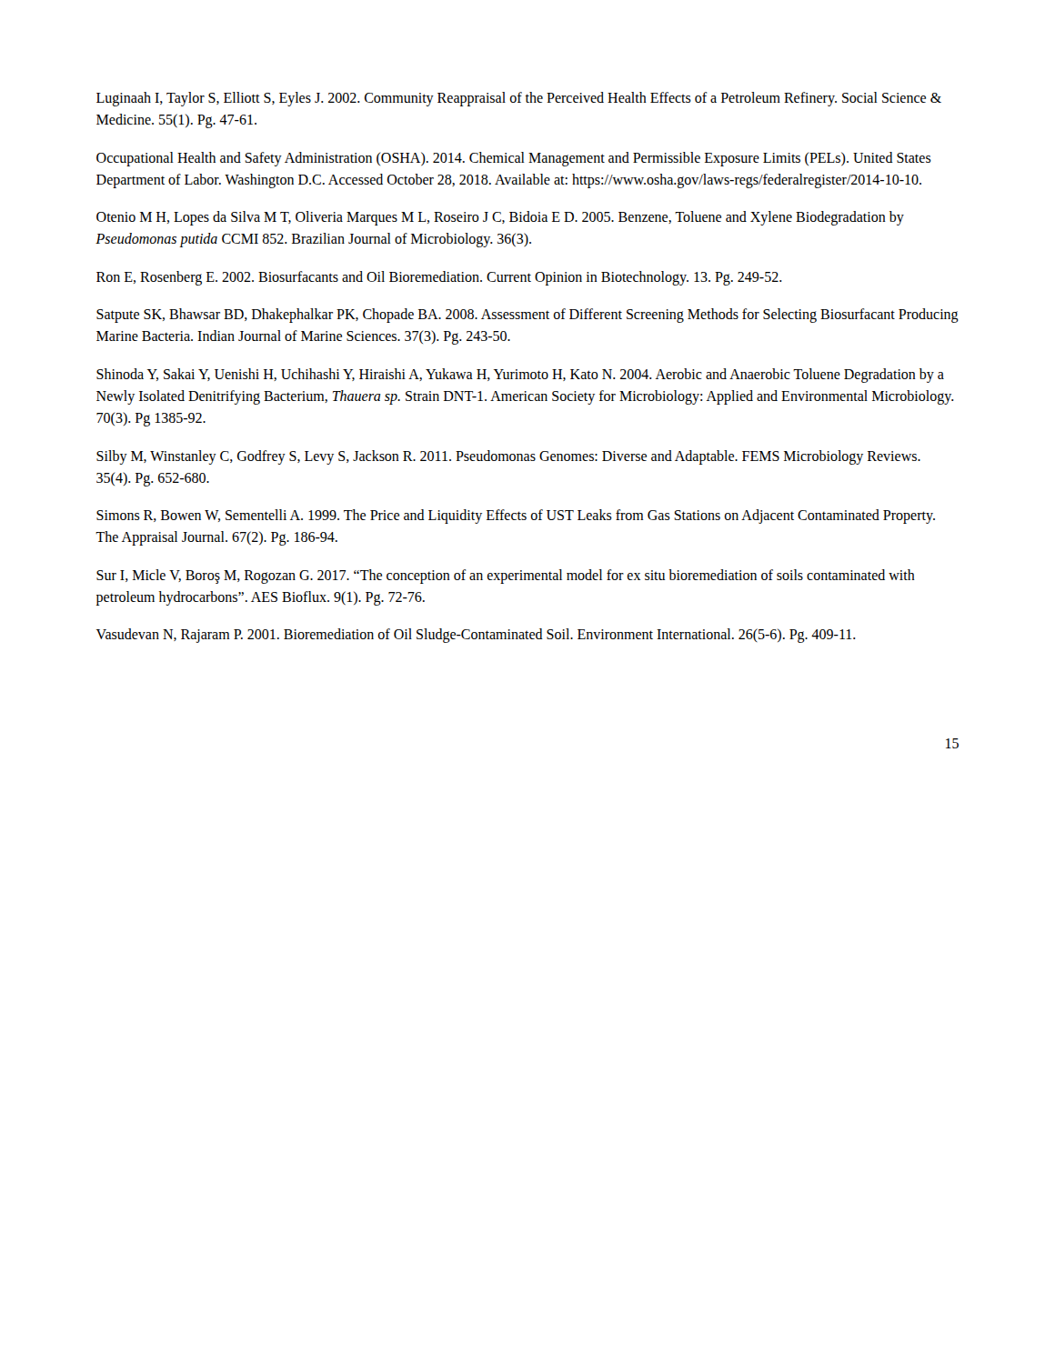Luginaah I, Taylor S, Elliott S, Eyles J. 2002. Community Reappraisal of the Perceived Health Effects of a Petroleum Refinery. Social Science & Medicine. 55(1). Pg. 47-61.
Occupational Health and Safety Administration (OSHA). 2014. Chemical Management and Permissible Exposure Limits (PELs). United States Department of Labor. Washington D.C. Accessed October 28, 2018. Available at: https://www.osha.gov/laws-regs/federalregister/2014-10-10.
Otenio M H, Lopes da Silva M T, Oliveria Marques M L, Roseiro J C, Bidoia E D. 2005. Benzene, Toluene and Xylene Biodegradation by Pseudomonas putida CCMI 852. Brazilian Journal of Microbiology. 36(3).
Ron E, Rosenberg E. 2002. Biosurfacants and Oil Bioremediation. Current Opinion in Biotechnology. 13. Pg. 249-52.
Satpute SK, Bhawsar BD, Dhakephalkar PK, Chopade BA. 2008. Assessment of Different Screening Methods for Selecting Biosurfacant Producing Marine Bacteria. Indian Journal of Marine Sciences. 37(3). Pg. 243-50.
Shinoda Y, Sakai Y, Uenishi H, Uchihashi Y, Hiraishi A, Yukawa H, Yurimoto H, Kato N. 2004. Aerobic and Anaerobic Toluene Degradation by a Newly Isolated Denitrifying Bacterium, Thauera sp. Strain DNT-1. American Society for Microbiology: Applied and Environmental Microbiology. 70(3). Pg 1385-92.
Silby M, Winstanley C, Godfrey S, Levy S, Jackson R. 2011. Pseudomonas Genomes: Diverse and Adaptable. FEMS Microbiology Reviews. 35(4). Pg. 652-680.
Simons R, Bowen W, Sementelli A. 1999. The Price and Liquidity Effects of UST Leaks from Gas Stations on Adjacent Contaminated Property. The Appraisal Journal. 67(2). Pg. 186-94.
Sur I, Micle V, Boroş M, Rogozan G. 2017. “The conception of an experimental model for ex situ bioremediation of soils contaminated with petroleum hydrocarbons”. AES Bioflux. 9(1). Pg. 72-76.
Vasudevan N, Rajaram P. 2001. Bioremediation of Oil Sludge-Contaminated Soil. Environment International. 26(5-6). Pg. 409-11.
15